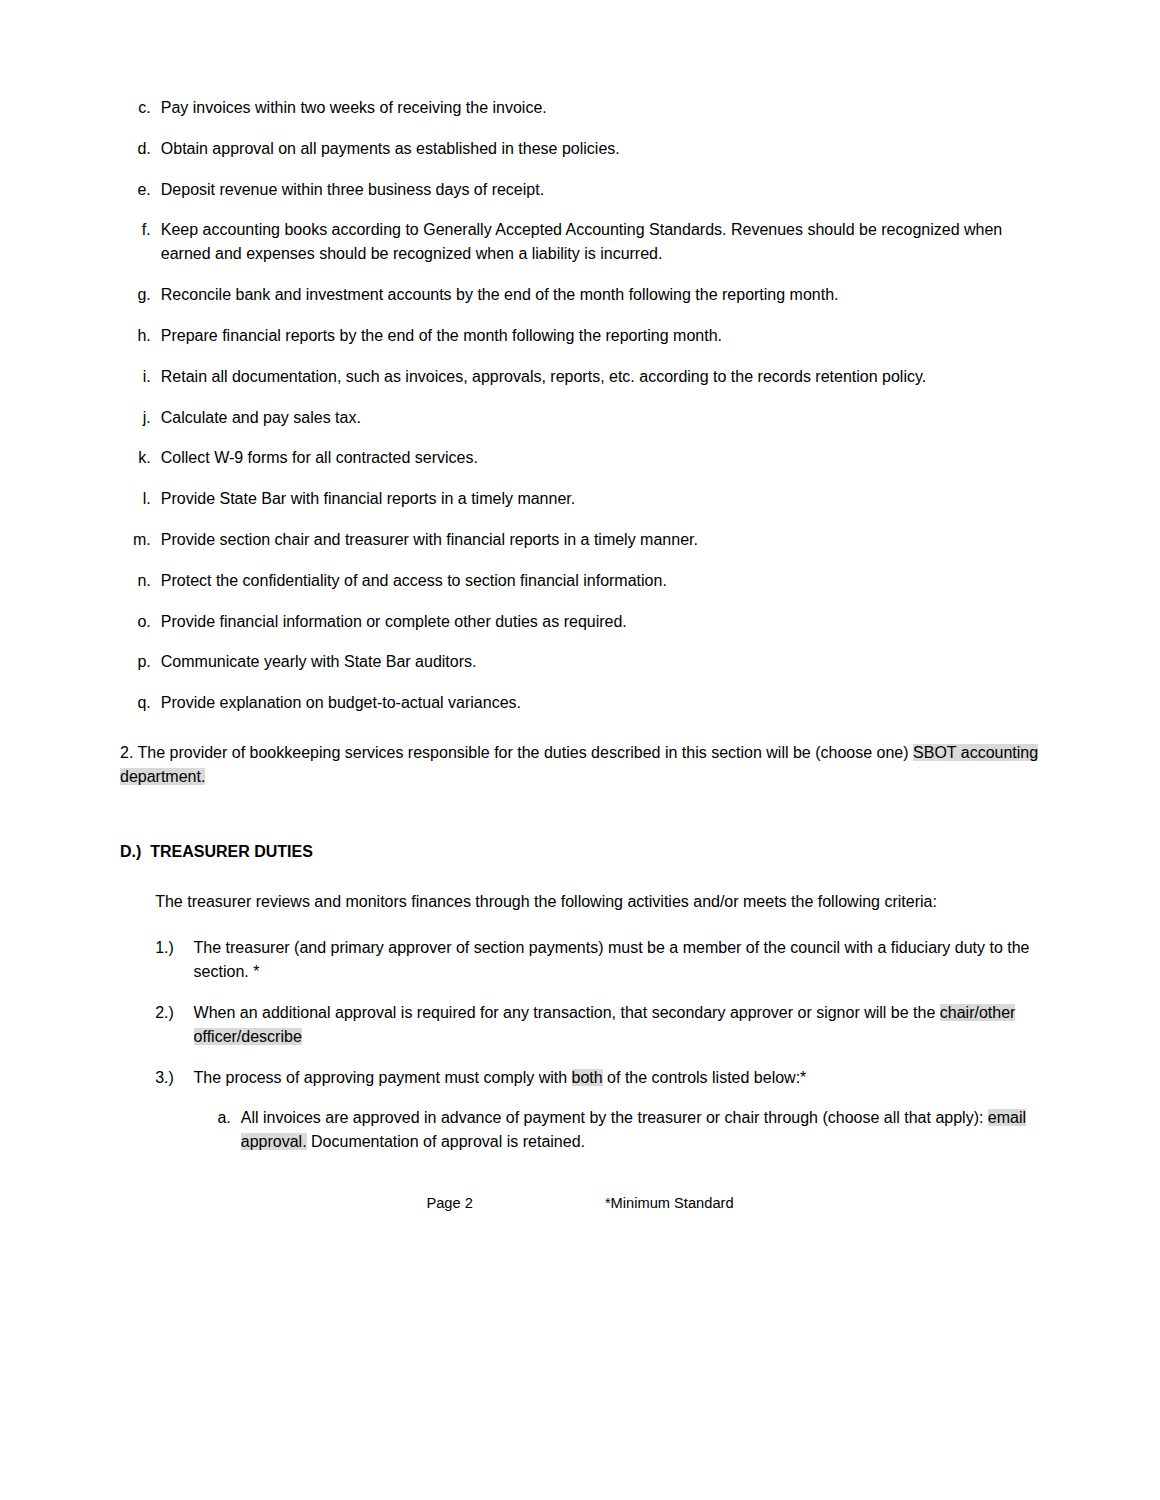Pay invoices within two weeks of receiving the invoice.
Obtain approval on all payments as established in these policies.
Deposit revenue within three business days of receipt.
Keep accounting books according to Generally Accepted Accounting Standards. Revenues should be recognized when earned and expenses should be recognized when a liability is incurred.
Reconcile bank and investment accounts by the end of the month following the reporting month.
Prepare financial reports by the end of the month following the reporting month.
Retain all documentation, such as invoices, approvals, reports, etc. according to the records retention policy.
Calculate and pay sales tax.
Collect W-9 forms for all contracted services.
Provide State Bar with financial reports in a timely manner.
Provide section chair and treasurer with financial reports in a timely manner.
Protect the confidentiality of and access to section financial information.
Provide financial information or complete other duties as required.
Communicate yearly with State Bar auditors.
Provide explanation on budget-to-actual variances.
2. The provider of bookkeeping services responsible for the duties described in this section will be (choose one) SBOT accounting department.
D.) TREASURER DUTIES
The treasurer reviews and monitors finances through the following activities and/or meets the following criteria:
The treasurer (and primary approver of section payments) must be a member of the council with a fiduciary duty to the section. *
When an additional approval is required for any transaction, that secondary approver or signor will be the chair/other officer/describe
The process of approving payment must comply with both of the controls listed below:*
All invoices are approved in advance of payment by the treasurer or chair through (choose all that apply): email approval. Documentation of approval is retained.
Page 2 *Minimum Standard